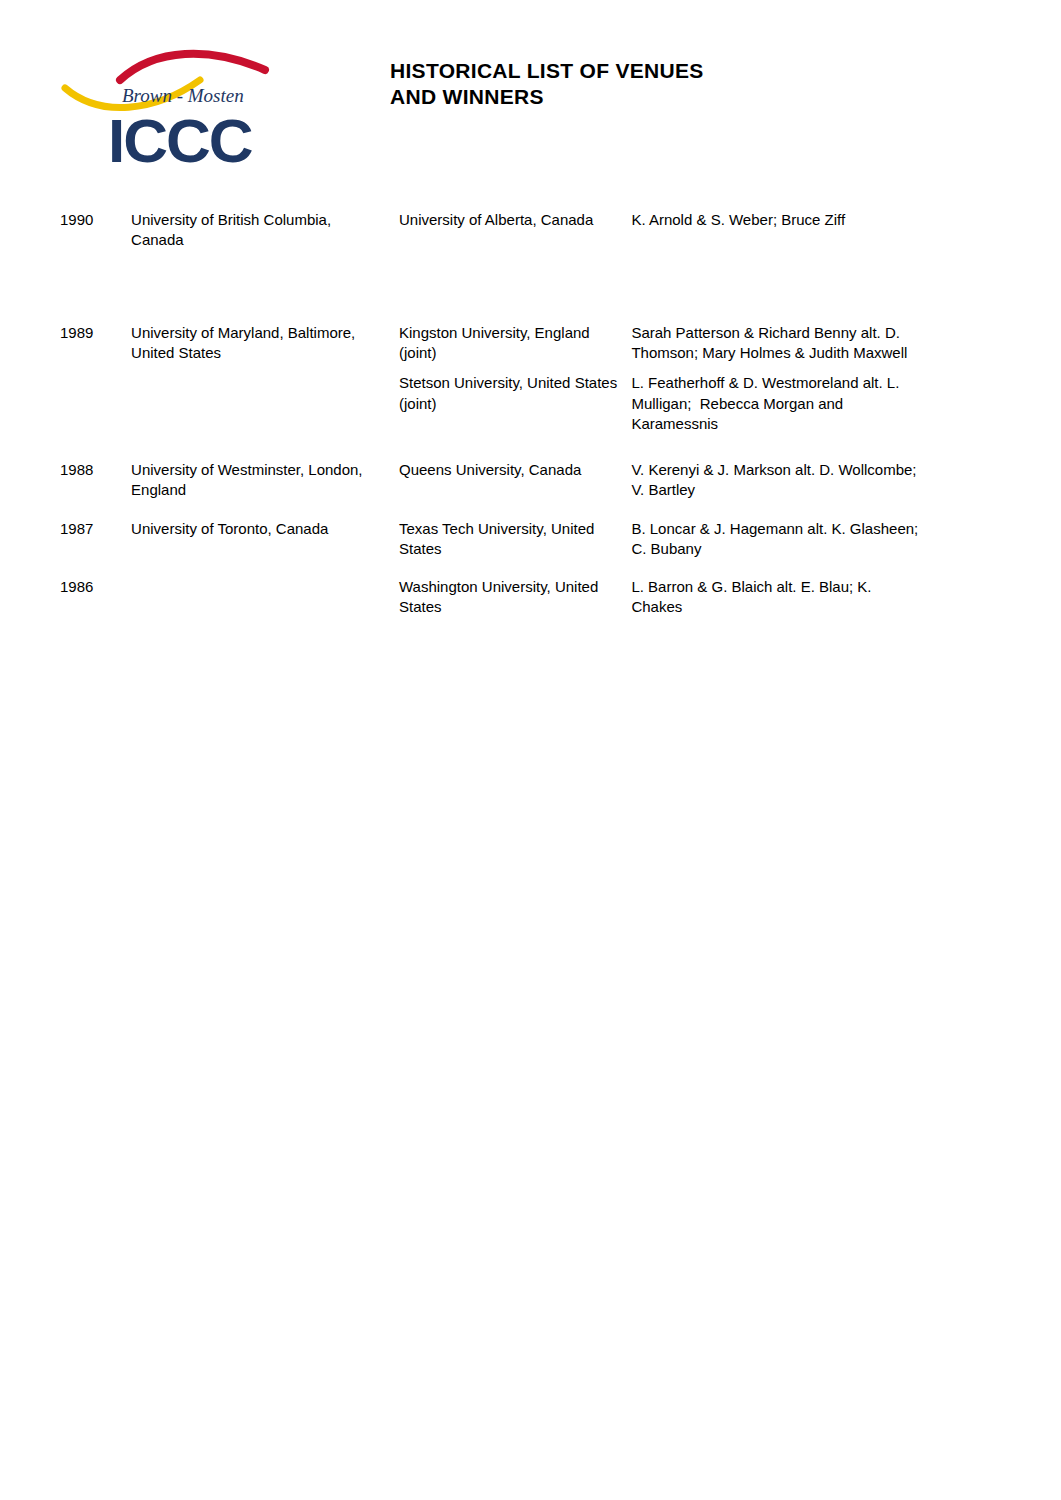Brown - Mosten ICCC
HISTORICAL LIST OF VENUES
AND WINNERS
| 1990 | University of British Columbia, Canada | University of Alberta, Canada | K. Arnold & S. Weber; Bruce Ziff |
| 1989 | University of Maryland, Baltimore, United States | Kingston University, England (joint) | Sarah Patterson & Richard Benny alt. D. Thomson; Mary Holmes & Judith Maxwell |
| | | Stetson University, United States (joint) | L. Featherhoff & D. Westmoreland alt. L. Mulligan; Rebecca Morgan and Karamessnis |
| 1988 | University of Westminster, London, England | Queens University, Canada | V. Kerenyi & J. Markson alt. D. Wollcombe; V. Bartley |
| 1987 | University of Toronto, Canada | Texas Tech University, United States | B. Loncar & J. Hagemann alt. K. Glasheen; C. Bubany |
| 1986 | | Washington University, United States | L. Barron & G. Blaich alt. E. Blau; K. Chakes |